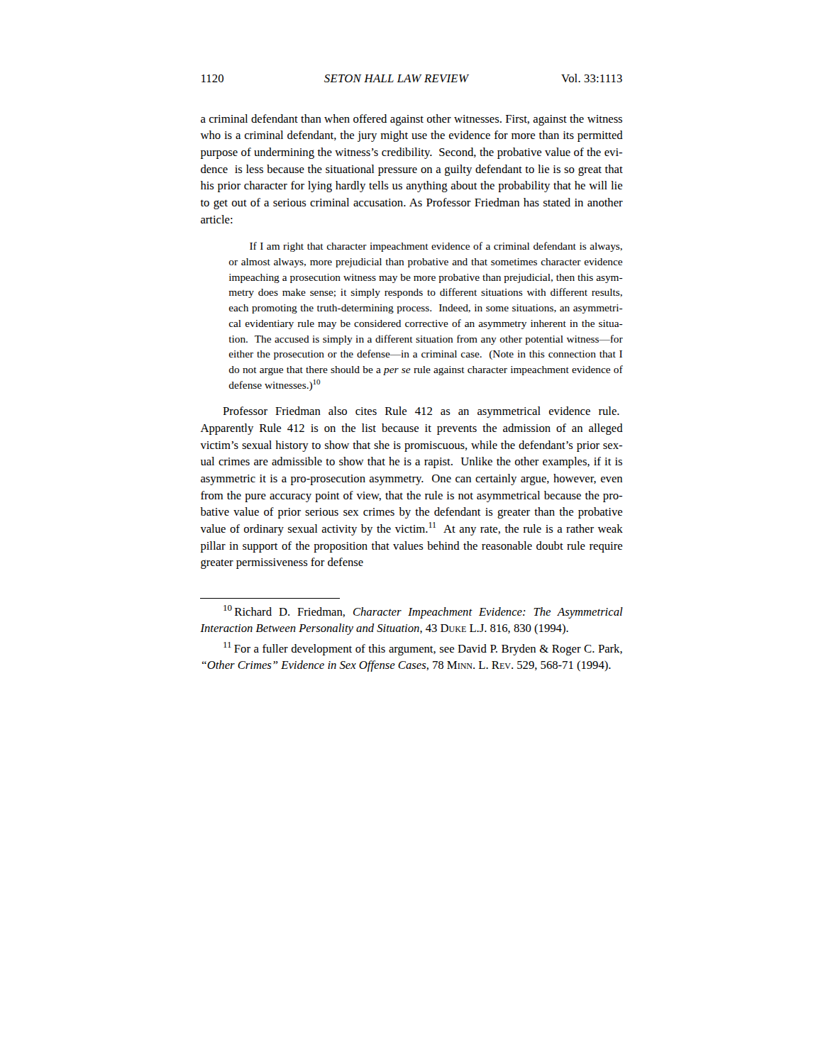1120 SETON HALL LAW REVIEW Vol. 33:1113
a criminal defendant than when offered against other witnesses. First, against the witness who is a criminal defendant, the jury might use the evidence for more than its permitted purpose of undermining the witness’s credibility. Second, the probative value of the evidence is less because the situational pressure on a guilty defendant to lie is so great that his prior character for lying hardly tells us anything about the probability that he will lie to get out of a serious criminal accusation. As Professor Friedman has stated in another article:
If I am right that character impeachment evidence of a criminal defendant is always, or almost always, more prejudicial than probative and that sometimes character evidence impeaching a prosecution witness may be more probative than prejudicial, then this asymmetry does make sense; it simply responds to different situations with different results, each promoting the truth-determining process. Indeed, in some situations, an asymmetrical evidentiary rule may be considered corrective of an asymmetry inherent in the situation. The accused is simply in a different situation from any other potential witness—for either the prosecution or the defense—in a criminal case. (Note in this connection that I do not argue that there should be a per se rule against character impeachment evidence of defense witnesses.)10
Professor Friedman also cites Rule 412 as an asymmetrical evidence rule. Apparently Rule 412 is on the list because it prevents the admission of an alleged victim’s sexual history to show that she is promiscuous, while the defendant’s prior sexual crimes are admissible to show that he is a rapist. Unlike the other examples, if it is asymmetric it is a pro-prosecution asymmetry. One can certainly argue, however, even from the pure accuracy point of view, that the rule is not asymmetrical because the probative value of prior serious sex crimes by the defendant is greater than the probative value of ordinary sexual activity by the victim.11 At any rate, the rule is a rather weak pillar in support of the proposition that values behind the reasonable doubt rule require greater permissiveness for defense
10 Richard D. Friedman, Character Impeachment Evidence: The Asymmetrical Interaction Between Personality and Situation, 43 Duke L.J. 816, 830 (1994).
11 For a fuller development of this argument, see David P. Bryden & Roger C. Park, “Other Crimes” Evidence in Sex Offense Cases, 78 Minn. L. Rev. 529, 568-71 (1994).